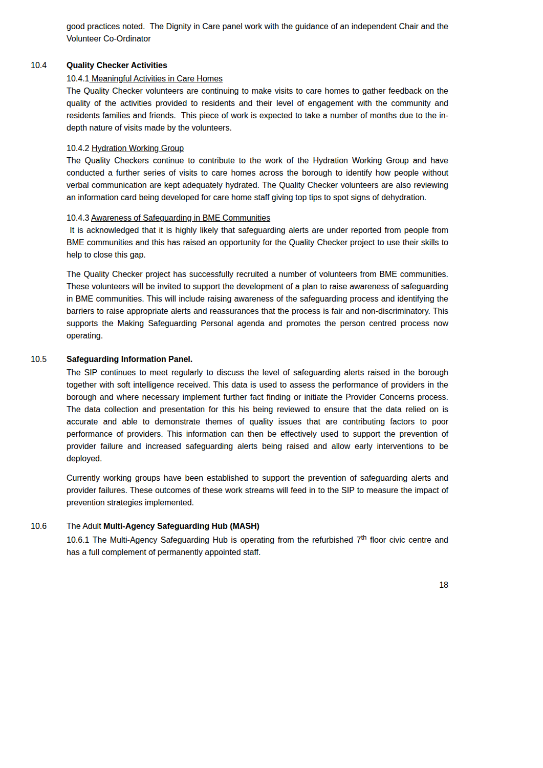good practices noted. The Dignity in Care panel work with the guidance of an independent Chair and the Volunteer Co-Ordinator
10.4
Quality Checker Activities
10.4.1 Meaningful Activities in Care Homes
The Quality Checker volunteers are continuing to make visits to care homes to gather feedback on the quality of the activities provided to residents and their level of engagement with the community and residents families and friends. This piece of work is expected to take a number of months due to the in-depth nature of visits made by the volunteers.
10.4.2 Hydration Working Group
The Quality Checkers continue to contribute to the work of the Hydration Working Group and have conducted a further series of visits to care homes across the borough to identify how people without verbal communication are kept adequately hydrated. The Quality Checker volunteers are also reviewing an information card being developed for care home staff giving top tips to spot signs of dehydration.
10.4.3 Awareness of Safeguarding in BME Communities
It is acknowledged that it is highly likely that safeguarding alerts are under reported from people from BME communities and this has raised an opportunity for the Quality Checker project to use their skills to help to close this gap.
The Quality Checker project has successfully recruited a number of volunteers from BME communities. These volunteers will be invited to support the development of a plan to raise awareness of safeguarding in BME communities. This will include raising awareness of the safeguarding process and identifying the barriers to raise appropriate alerts and reassurances that the process is fair and non-discriminatory. This supports the Making Safeguarding Personal agenda and promotes the person centred process now operating.
10.5
Safeguarding Information Panel.
The SIP continues to meet regularly to discuss the level of safeguarding alerts raised in the borough together with soft intelligence received. This data is used to assess the performance of providers in the borough and where necessary implement further fact finding or initiate the Provider Concerns process. The data collection and presentation for this his being reviewed to ensure that the data relied on is accurate and able to demonstrate themes of quality issues that are contributing factors to poor performance of providers. This information can then be effectively used to support the prevention of provider failure and increased safeguarding alerts being raised and allow early interventions to be deployed.
Currently working groups have been established to support the prevention of safeguarding alerts and provider failures. These outcomes of these work streams will feed in to the SIP to measure the impact of prevention strategies implemented.
10.6
The Adult Multi-Agency Safeguarding Hub (MASH)
10.6.1 The Multi-Agency Safeguarding Hub is operating from the refurbished 7th floor civic centre and has a full complement of permanently appointed staff.
18